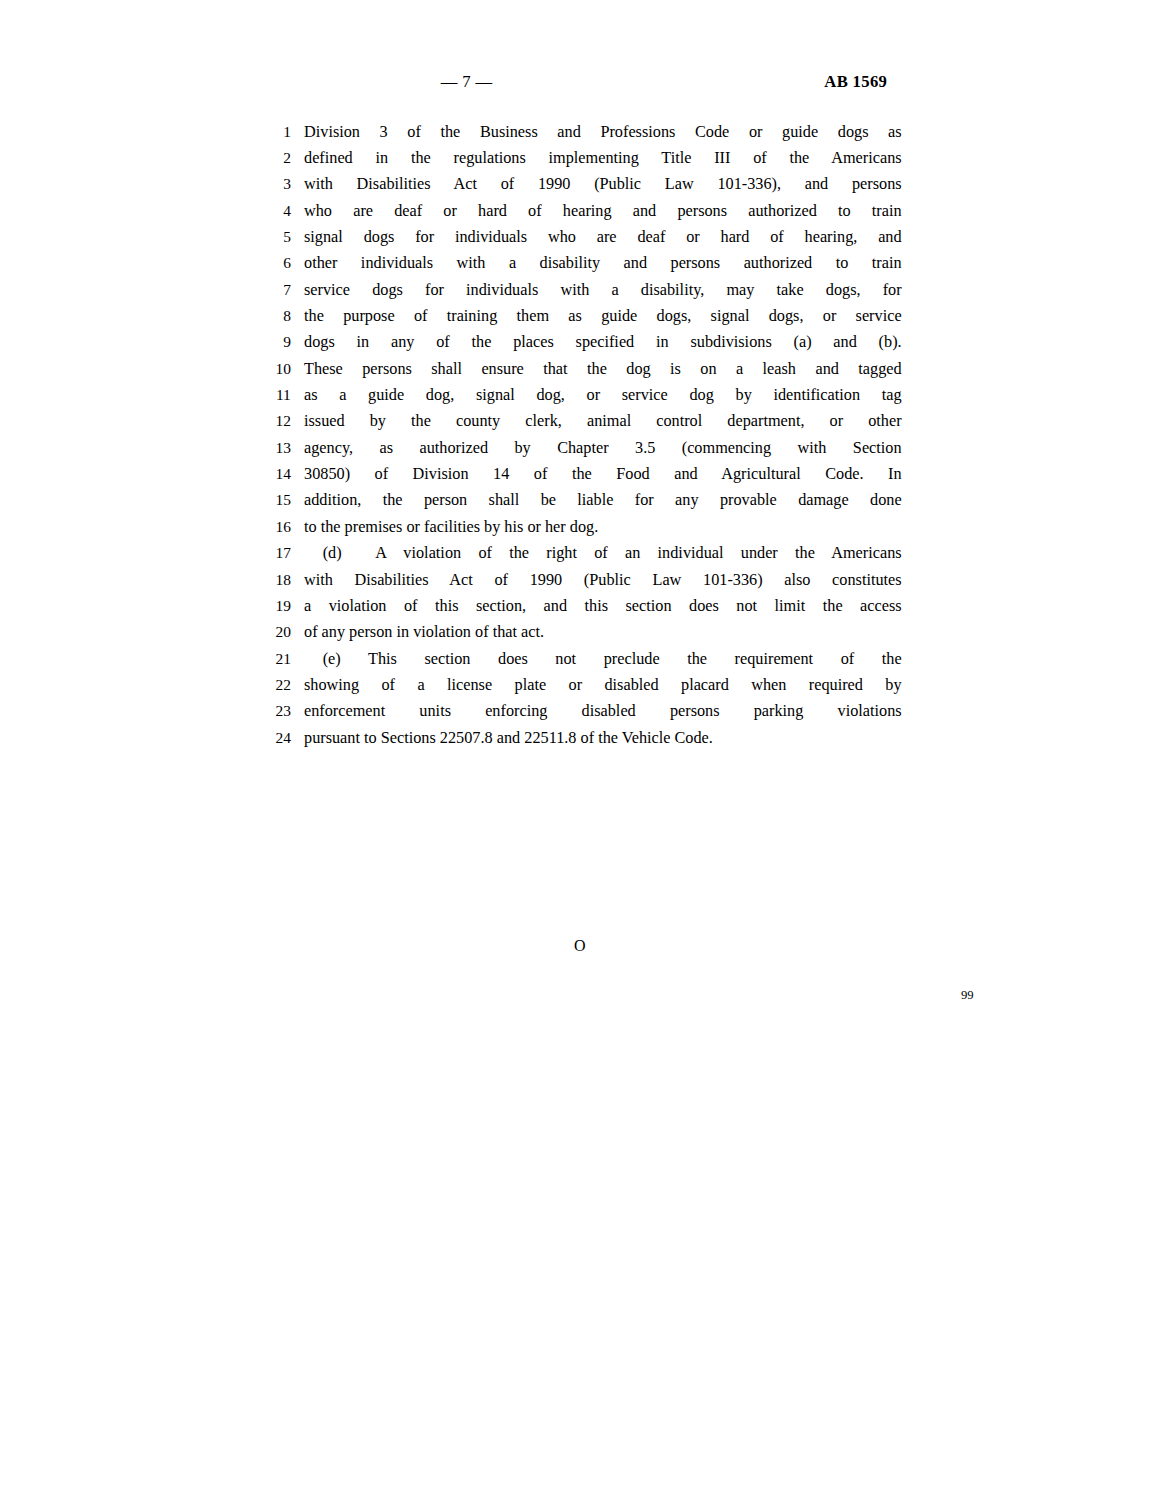— 7 — AB 1569
1 Division 3 of the Business and Professions Code or guide dogs as
2 defined in the regulations implementing Title III of the Americans
3 with Disabilities Act of 1990 (Public Law 101-336), and persons
4 who are deaf or hard of hearing and persons authorized to train
5 signal dogs for individuals who are deaf or hard of hearing, and
6 other individuals with a disability and persons authorized to train
7 service dogs for individuals with a disability, may take dogs, for
8 the purpose of training them as guide dogs, signal dogs, or service
9 dogs in any of the places specified in subdivisions (a) and (b).
10 These persons shall ensure that the dog is on a leash and tagged
11 as a guide dog, signal dog, or service dog by identification tag
12 issued by the county clerk, animal control department, or other
13 agency, as authorized by Chapter 3.5 (commencing with Section
1430850) of Division 14 of the Food and Agricultural Code. In
15 addition, the person shall be liable for any provable damage done
16 to the premises or facilities by his or her dog.
17 (d) A violation of the right of an individual under the Americans
18 with Disabilities Act of 1990 (Public Law 101-336) also constitutes
19 a violation of this section, and this section does not limit the access
20 of any person in violation of that act.
21 (e) This section does not preclude the requirement of the
22 showing of a license plate or disabled placard when required by
23 enforcement units enforcing disabled persons parking violations
24 pursuant to Sections 22507.8 and 22511.8 of the Vehicle Code.
O
99